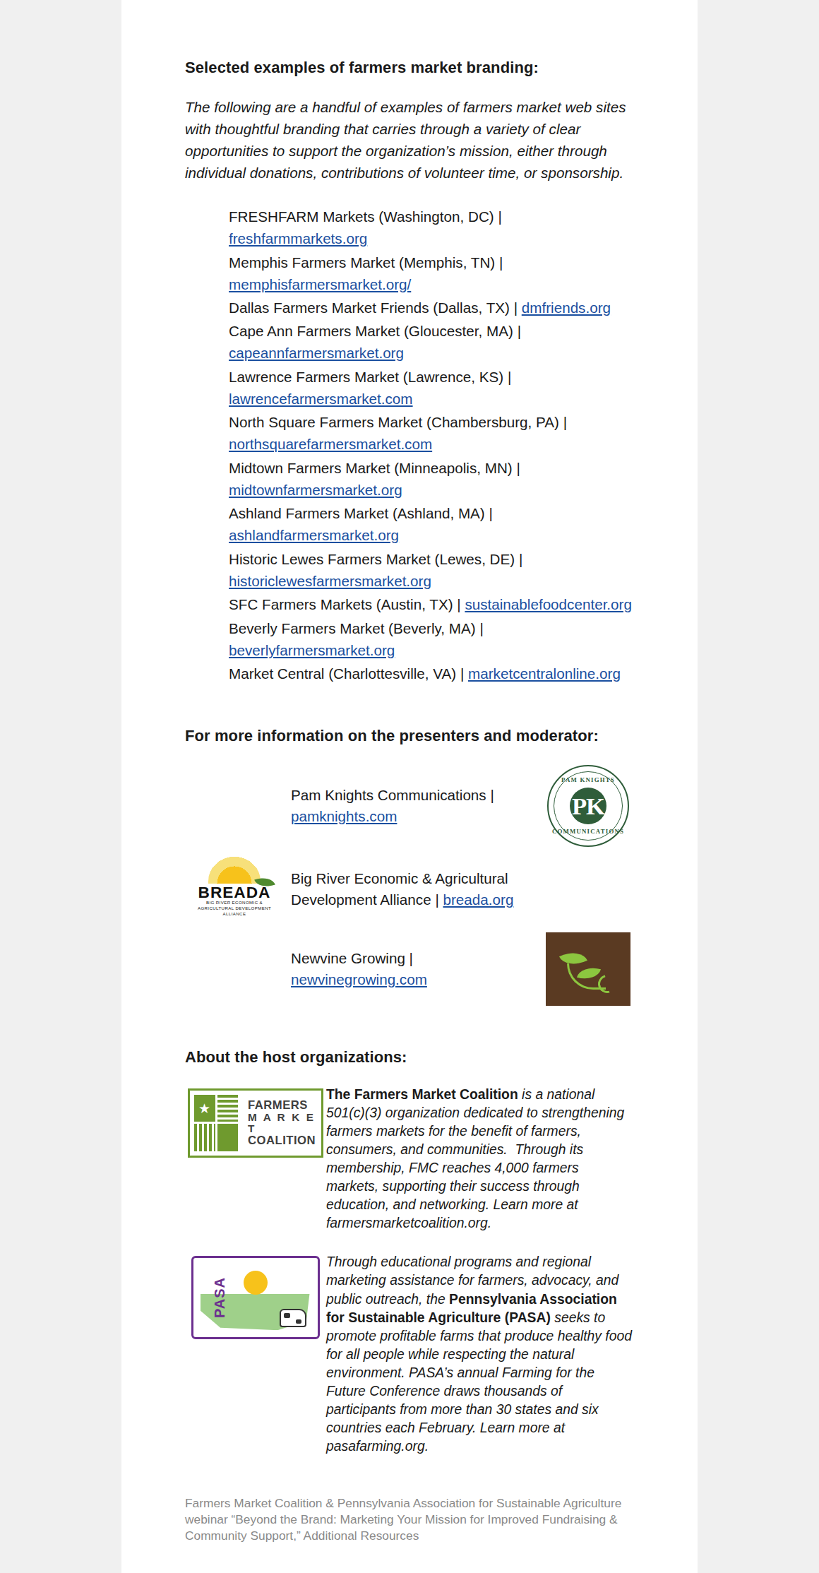Selected examples of farmers market branding:
The following are a handful of examples of farmers market web sites with thoughtful branding that carries through a variety of clear opportunities to support the organization’s mission, either through individual donations, contributions of volunteer time, or sponsorship.
FRESHFARM Markets (Washington, DC) | freshfarmmarkets.org
Memphis Farmers Market (Memphis, TN) | memphisfarmersmarket.org/
Dallas Farmers Market Friends (Dallas, TX) | dmfriends.org
Cape Ann Farmers Market (Gloucester, MA) | capeannfarmersmarket.org
Lawrence Farmers Market (Lawrence, KS) | lawrencefarmersmarket.com
North Square Farmers Market (Chambersburg, PA) | northsquarefarmersmarket.com
Midtown Farmers Market (Minneapolis, MN) | midtownfarmersmarket.org
Ashland Farmers Market (Ashland, MA) | ashlandfarmersmarket.org
Historic Lewes Farmers Market (Lewes, DE) | historiclewesfarmersmarket.org
SFC Farmers Markets (Austin, TX) | sustainablefoodcenter.org
Beverly Farmers Market (Beverly, MA) | beverlyfarmersmarket.org
Market Central (Charlottesville, VA) | marketcentralonline.org
For more information on the presenters and moderator:
Pam Knights Communications | pamknights.com
PAM KNIGHTS
PK
COMMUNICATIONS
BREADA
Big River Economic &
Agricultural Development Alliance
Big River Economic & Agricultural Development Alliance | breada.org
Newvine Growing | newvinegrowing.com
About the host organizations:
FARMERS M A R K E T COALITION
The Farmers Market Coalition is a national 501(c)(3) organization dedicated to strengthening farmers markets for the benefit of farmers, consumers, and communities. Through its membership, FMC reaches 4,000 farmers markets, supporting their success through education, and networking. Learn more at farmersmarketcoalition.org.
PASA
Through educational programs and regional marketing assistance for farmers, advocacy, and public outreach, the Pennsylvania Association for Sustainable Agriculture (PASA) seeks to promote profitable farms that produce healthy food for all people while respecting the natural environment. PASA’s annual Farming for the Future Conference draws thousands of participants from more than 30 states and six countries each February. Learn more at pasafarming.org.
Farmers Market Coalition & Pennsylvania Association for Sustainable Agriculture webinar “Beyond the Brand: Marketing Your Mission for Improved Fundraising & Community Support,” Additional Resources